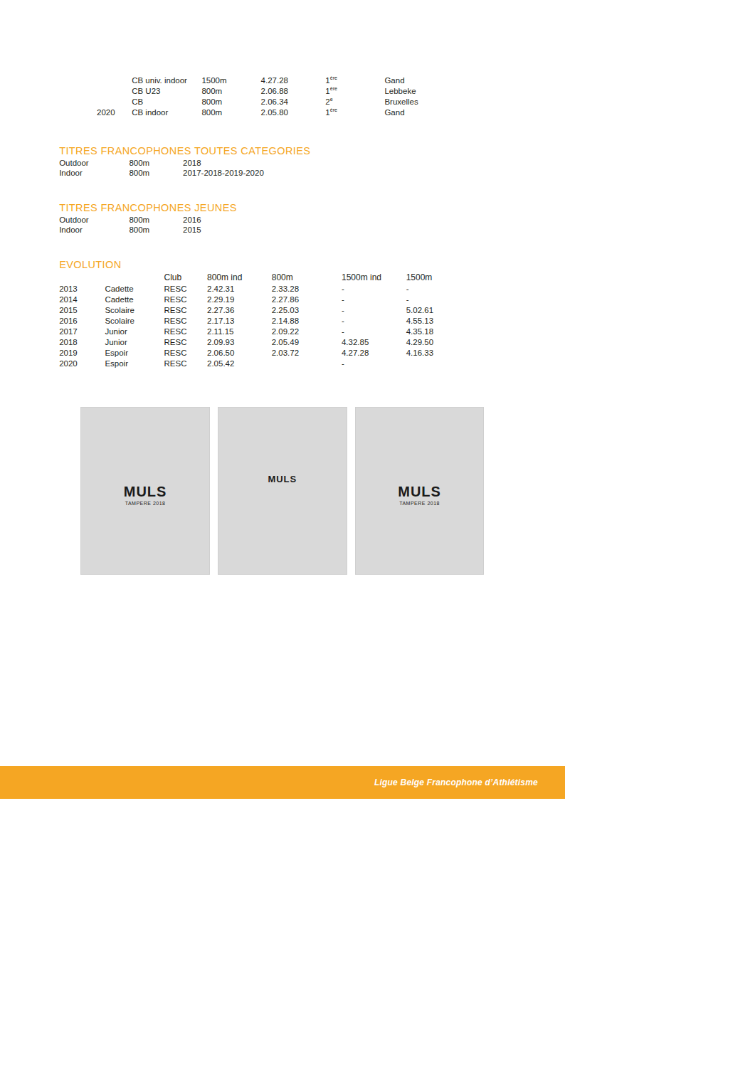| | CB univ. indoor | 1500m | 4.27.28 | 1 ère | Gand |
| | CB U23 | 800m | 2.06.88 | 1 ère | Lebbeke |
| | CB | 800m | 2.06.34 | 2 e | Bruxelles |
| 2020 | CB indoor | 800m | 2.05.80 | 1 ère | Gand |
TITRES FRANCOPHONES TOUTES CATEGORIES
| Outdoor | 800m | 2018 |
| Indoor | 800m | 2017-2018-2019-2020 |
TITRES FRANCOPHONES JEUNES
| Outdoor | 800m | 2016 |
| Indoor | 800m | 2015 |
EVOLUTION
| | | Club | 800m ind | 800m | 1500m ind | 1500m |
| --- | --- | --- | --- | --- | --- | --- |
| 2013 | Cadette | RESC | 2.42.31 | 2.33.28 | - | - |
| 2014 | Cadette | RESC | 2.29.19 | 2.27.86 | - | - |
| 2015 | Scolaire | RESC | 2.27.36 | 2.25.03 | - | 5.02.61 |
| 2016 | Scolaire | RESC | 2.17.13 | 2.14.88 | - | 4.55.13 |
| 2017 | Junior | RESC | 2.11.15 | 2.09.22 | - | 4.35.18 |
| 2018 | Junior | RESC | 2.09.93 | 2.05.49 | 4.32.85 | 4.29.50 |
| 2019 | Espoir | RESC | 2.06.50 | 2.03.72 | 4.27.28 | 4.16.33 |
| 2020 | Espoir | RESC | 2.05.42 | | - | |
MULSTAMPERE 2018
MULS
MULSTAMPERE 2018
Ligue Belge Francophone d’Athlétisme